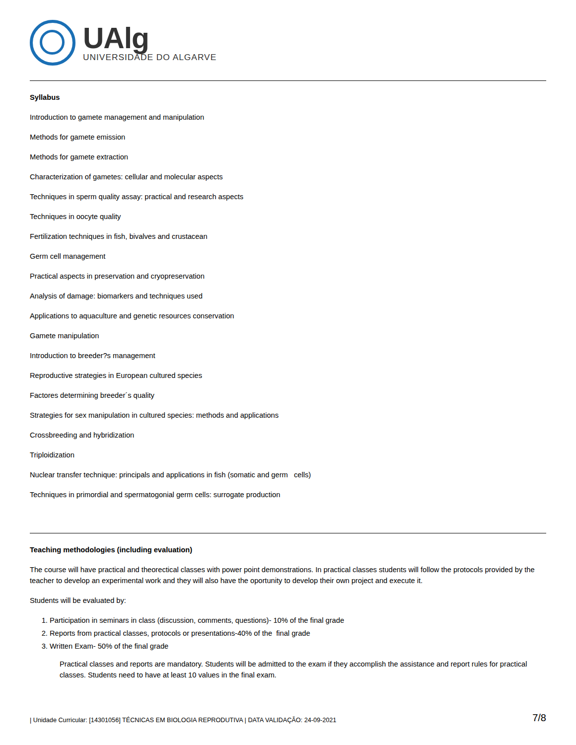UAlg
UNIVERSIDADE DO ALGARVE
Syllabus
Introduction to gamete management and manipulation
Methods for gamete emission
Methods for gamete extraction
Characterization of gametes: cellular and molecular aspects
Techniques in sperm quality assay: practical and research aspects
Techniques in oocyte quality
Fertilization techniques in fish, bivalves and crustacean
Germ cell management
Practical aspects in preservation and cryopreservation
Analysis of damage: biomarkers and techniques used
Applications to aquaculture and genetic resources conservation
Gamete manipulation
Introduction to breeder?s management
Reproductive strategies in European cultured species
Factores determining breeder´s quality
Strategies for sex manipulation in cultured species: methods and applications
Crossbreeding and hybridization
Triploidization
Nuclear transfer technique: principals and applications in fish (somatic and germ cells)
Techniques in primordial and spermatogonial germ cells: surrogate production
Teaching methodologies (including evaluation)
The course will have practical and theorectical classes with power point demonstrations. In practical classes students will follow the protocols provided by the teacher to develop an experimental work and they will also have the oportunity to develop their own project and execute it.
Students will be evaluated by:
Participation in seminars in class (discussion, comments, questions)- 10% of the final grade
Reports from practical classes, protocols or presentations-40% of the final grade
Written Exam- 50% of the final grade
Practical classes and reports are mandatory. Students will be admitted to the exam if they accomplish the assistance and report rules for practical classes. Students need to have at least 10 values in the final exam.
| Unidade Curricular: [14301056] TÉCNICAS EM BIOLOGIA REPRODUTIVA | DATA VALIDAÇÃO: 24-09-2021
7/8